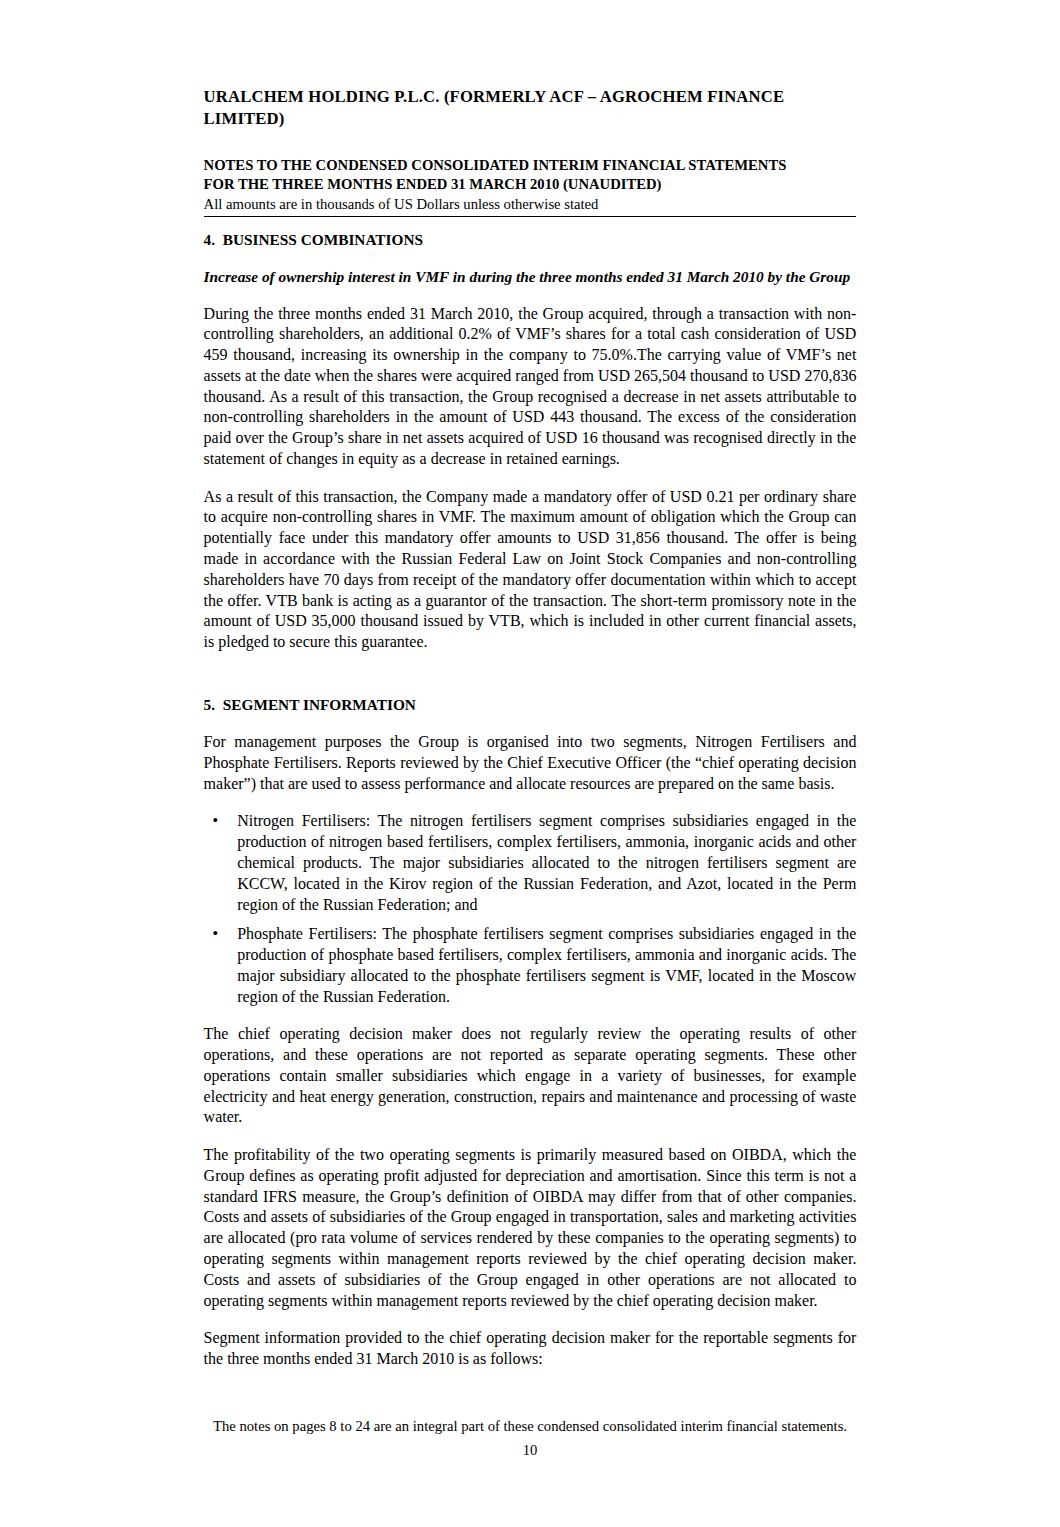URALCHEM HOLDING P.L.C. (FORMERLY ACF – AGROCHEM FINANCE LIMITED)
NOTES TO THE CONDENSED CONSOLIDATED INTERIM FINANCIAL STATEMENTS
FOR THE THREE MONTHS ENDED 31 MARCH 2010 (UNAUDITED)
All amounts are in thousands of US Dollars unless otherwise stated
4. BUSINESS COMBINATIONS
Increase of ownership interest in VMF in during the three months ended 31 March 2010 by the Group
During the three months ended 31 March 2010, the Group acquired, through a transaction with non-controlling shareholders, an additional 0.2% of VMF’s shares for a total cash consideration of USD 459 thousand, increasing its ownership in the company to 75.0%.The carrying value of VMF’s net assets at the date when the shares were acquired ranged from USD 265,504 thousand to USD 270,836 thousand. As a result of this transaction, the Group recognised a decrease in net assets attributable to non-controlling shareholders in the amount of USD 443 thousand. The excess of the consideration paid over the Group’s share in net assets acquired of USD 16 thousand was recognised directly in the statement of changes in equity as a decrease in retained earnings.
As a result of this transaction, the Company made a mandatory offer of USD 0.21 per ordinary share to acquire non-controlling shares in VMF. The maximum amount of obligation which the Group can potentially face under this mandatory offer amounts to USD 31,856 thousand. The offer is being made in accordance with the Russian Federal Law on Joint Stock Companies and non-controlling shareholders have 70 days from receipt of the mandatory offer documentation within which to accept the offer. VTB bank is acting as a guarantor of the transaction. The short-term promissory note in the amount of USD 35,000 thousand issued by VTB, which is included in other current financial assets, is pledged to secure this guarantee.
5. SEGMENT INFORMATION
For management purposes the Group is organised into two segments, Nitrogen Fertilisers and Phosphate Fertilisers. Reports reviewed by the Chief Executive Officer (the “chief operating decision maker”) that are used to assess performance and allocate resources are prepared on the same basis.
Nitrogen Fertilisers: The nitrogen fertilisers segment comprises subsidiaries engaged in the production of nitrogen based fertilisers, complex fertilisers, ammonia, inorganic acids and other chemical products. The major subsidiaries allocated to the nitrogen fertilisers segment are KCCW, located in the Kirov region of the Russian Federation, and Azot, located in the Perm region of the Russian Federation; and
Phosphate Fertilisers: The phosphate fertilisers segment comprises subsidiaries engaged in the production of phosphate based fertilisers, complex fertilisers, ammonia and inorganic acids. The major subsidiary allocated to the phosphate fertilisers segment is VMF, located in the Moscow region of the Russian Federation.
The chief operating decision maker does not regularly review the operating results of other operations, and these operations are not reported as separate operating segments. These other operations contain smaller subsidiaries which engage in a variety of businesses, for example electricity and heat energy generation, construction, repairs and maintenance and processing of waste water.
The profitability of the two operating segments is primarily measured based on OIBDA, which the Group defines as operating profit adjusted for depreciation and amortisation. Since this term is not a standard IFRS measure, the Group’s definition of OIBDA may differ from that of other companies. Costs and assets of subsidiaries of the Group engaged in transportation, sales and marketing activities are allocated (pro rata volume of services rendered by these companies to the operating segments) to operating segments within management reports reviewed by the chief operating decision maker. Costs and assets of subsidiaries of the Group engaged in other operations are not allocated to operating segments within management reports reviewed by the chief operating decision maker.
Segment information provided to the chief operating decision maker for the reportable segments for the three months ended 31 March 2010 is as follows:
The notes on pages 8 to 24 are an integral part of these condensed consolidated interim financial statements.
10